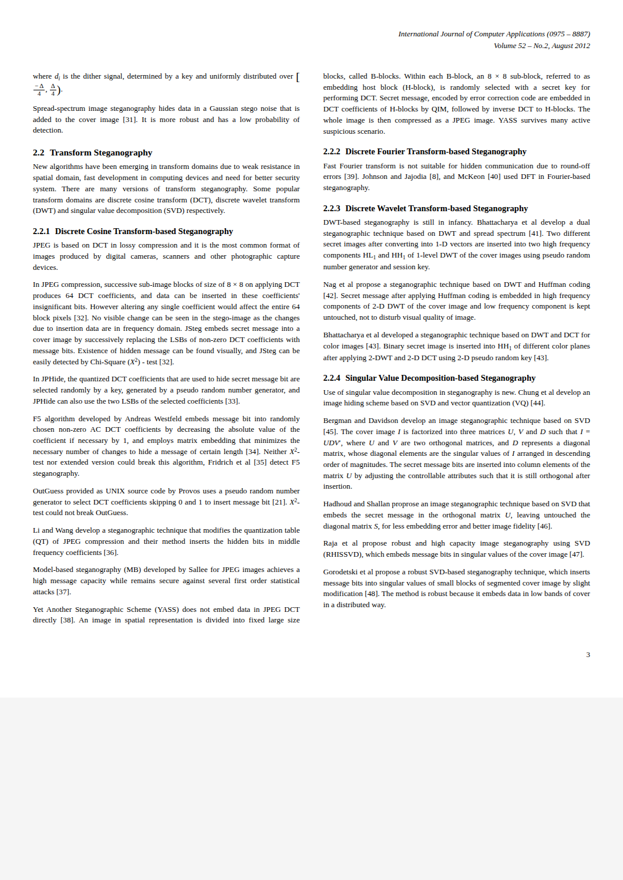International Journal of Computer Applications (0975 – 8887)
Volume 52 – No.2, August 2012
where di is the dither signal, determined by a key and uniformly distributed over [− Δ 4, Δ 4).
Spread-spectrum image steganography hides data in a Gaussian stego noise that is added to the cover image [31]. It is more robust and has a low probability of detection.
2.2 Transform Steganography
New algorithms have been emerging in transform domains due to weak resistance in spatial domain, fast development in computing devices and need for better security system. There are many versions of transform steganography. Some popular transform domains are discrete cosine transform (DCT), discrete wavelet transform (DWT) and singular value decomposition (SVD) respectively.
2.2.1 Discrete Cosine Transform-based Steganography
JPEG is based on DCT in lossy compression and it is the most common format of images produced by digital cameras, scanners and other photographic capture devices.
In JPEG compression, successive sub-image blocks of size of 8 × 8 on applying DCT produces 64 DCT coefficients, and data can be inserted in these coefficients' insignificant bits. However altering any single coefficient would affect the entire 64 block pixels [32]. No visible change can be seen in the stego-image as the changes due to insertion data are in frequency domain. JSteg embeds secret message into a cover image by successively replacing the LSBs of non-zero DCT coefficients with message bits. Existence of hidden message can be found visually, and JSteg can be easily detected by Chi-Square (X2) - test [32].
In JPHide, the quantized DCT coefficients that are used to hide secret message bit are selected randomly by a key, generated by a pseudo random number generator, and JPHide can also use the two LSBs of the selected coefficients [33].
F5 algorithm developed by Andreas Westfeld embeds message bit into randomly chosen non-zero AC DCT coefficients by decreasing the absolute value of the coefficient if necessary by 1, and employs matrix embedding that minimizes the necessary number of changes to hide a message of certain length [34]. Neither X2- test nor extended version could break this algorithm, Fridrich et al [35] detect F5 steganography.
OutGuess provided as UNIX source code by Provos uses a pseudo random number generator to select DCT coefficients skipping 0 and 1 to insert message bit [21]. X2- test could not break OutGuess.
Li and Wang develop a steganographic technique that modifies the quantization table (QT) of JPEG compression and their method inserts the hidden bits in middle frequency coefficients [36].
Model-based steganography (MB) developed by Sallee for JPEG images achieves a high message capacity while remains secure against several first order statistical attacks [37].
Yet Another Steganographic Scheme (YASS) does not embed data in JPEG DCT directly [38]. An image in spatial representation is divided into fixed large size blocks, called B-blocks. Within each B-block, an 8 × 8 sub-block, referred to as embedding host block (H-block), is randomly selected with a secret key for performing DCT. Secret message, encoded by error correction code are embedded in DCT coefficients of H-blocks by QIM, followed by inverse DCT to H-blocks. The whole image is then compressed as a JPEG image. YASS survives many active suspicious scenario.
2.2.2 Discrete Fourier Transform-based Steganography
Fast Fourier transform is not suitable for hidden communication due to round-off errors [39]. Johnson and Jajodia [8], and McKeon [40] used DFT in Fourier-based steganography.
2.2.3 Discrete Wavelet Transform-based Steganography
DWT-based steganography is still in infancy. Bhattacharya et al develop a dual steganographic technique based on DWT and spread spectrum [41]. Two different secret images after converting into 1-D vectors are inserted into two high frequency components HL1 and HH1 of 1-level DWT of the cover images using pseudo random number generator and session key.
Nag et al propose a steganographic technique based on DWT and Huffman coding [42]. Secret message after applying Huffman coding is embedded in high frequency components of 2-D DWT of the cover image and low frequency component is kept untouched, not to disturb visual quality of image.
Bhattacharya et al developed a steganographic technique based on DWT and DCT for color images [43]. Binary secret image is inserted into HH1 of different color planes after applying 2-DWT and 2-D DCT using 2-D pseudo random key [43].
2.2.4 Singular Value Decomposition-based Steganography
Use of singular value decomposition in steganography is new. Chung et al develop an image hiding scheme based on SVD and vector quantization (VQ) [44].
Bergman and Davidson develop an image steganographic technique based on SVD [45]. The cover image I is factorized into three matrices U, V and D such that I = UDV′, where U and V are two orthogonal matrices, and D represents a diagonal matrix, whose diagonal elements are the singular values of I arranged in descending order of magnitudes. The secret message bits are inserted into column elements of the matrix U by adjusting the controllable attributes such that it is still orthogonal after insertion.
Hadhoud and Shallan proprose an image steganographic technique based on SVD that embeds the secret message in the orthogonal matrix U, leaving untouched the diagonal matrix S, for less embedding error and better image fidelity [46].
Raja et al propose robust and high capacity image steganography using SVD (RHISSVD), which embeds message bits in singular values of the cover image [47].
Gorodetski et al propose a robust SVD-based steganography technique, which inserts message bits into singular values of small blocks of segmented cover image by slight modification [48]. The method is robust because it embeds data in low bands of cover in a distributed way.
3